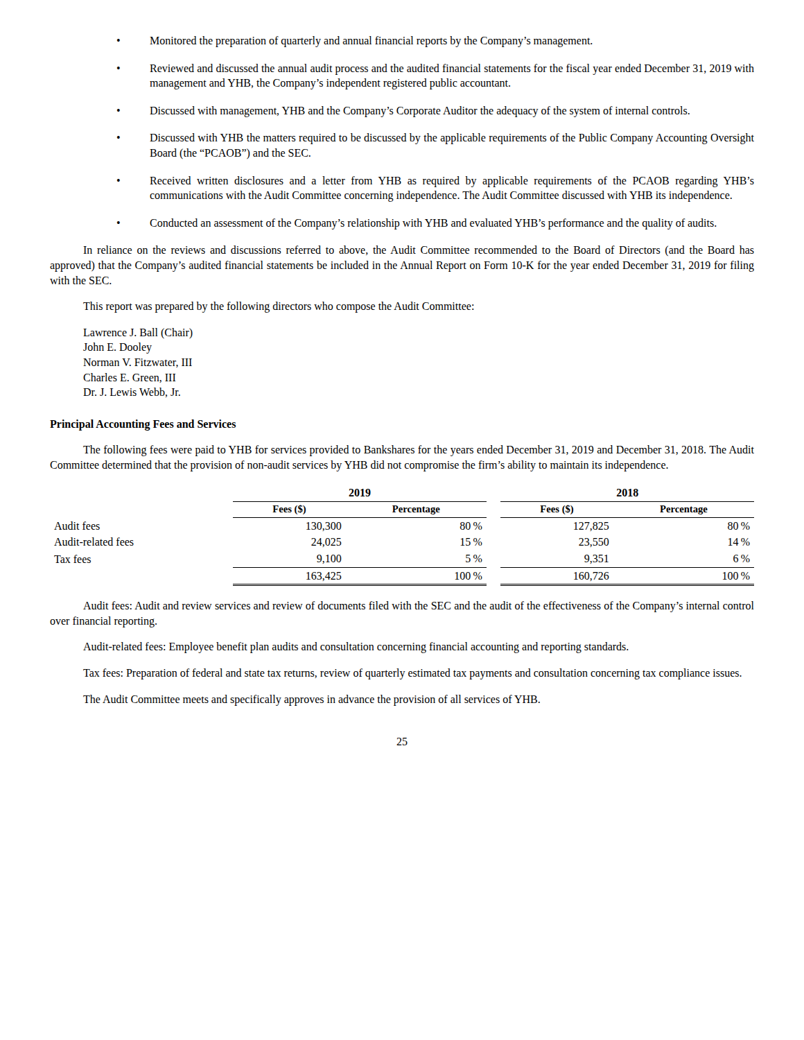Monitored the preparation of quarterly and annual financial reports by the Company’s management.
Reviewed and discussed the annual audit process and the audited financial statements for the fiscal year ended December 31, 2019 with management and YHB, the Company’s independent registered public accountant.
Discussed with management, YHB and the Company’s Corporate Auditor the adequacy of the system of internal controls.
Discussed with YHB the matters required to be discussed by the applicable requirements of the Public Company Accounting Oversight Board (the “PCAOB”) and the SEC.
Received written disclosures and a letter from YHB as required by applicable requirements of the PCAOB regarding YHB’s communications with the Audit Committee concerning independence. The Audit Committee discussed with YHB its independence.
Conducted an assessment of the Company’s relationship with YHB and evaluated YHB’s performance and the quality of audits.
In reliance on the reviews and discussions referred to above, the Audit Committee recommended to the Board of Directors (and the Board has approved) that the Company’s audited financial statements be included in the Annual Report on Form 10-K for the year ended December 31, 2019 for filing with the SEC.
This report was prepared by the following directors who compose the Audit Committee:
Lawrence J. Ball (Chair)
John E. Dooley
Norman V. Fitzwater, III
Charles E. Green, III
Dr. J. Lewis Webb, Jr.
Principal Accounting Fees and Services
The following fees were paid to YHB for services provided to Bankshares for the years ended December 31, 2019 and December 31, 2018. The Audit Committee determined that the provision of non-audit services by YHB did not compromise the firm’s ability to maintain its independence.
| | 2019 | | 2018 |
| --- | --- | --- | --- |
| | Fees ($) | Percentage | | Fees ($) | Percentage |
| Audit fees | 130,300 | 80 % | | 127,825 | 80 % |
| Audit-related fees | 24,025 | 15 % | | 23,550 | 14 % |
| Tax fees | 9,100 | 5 % | | 9,351 | 6 % |
| | 163,425 | 100 % | | 160,726 | 100 % |
Audit fees: Audit and review services and review of documents filed with the SEC and the audit of the effectiveness of the Company’s internal control over financial reporting.
Audit-related fees: Employee benefit plan audits and consultation concerning financial accounting and reporting standards.
Tax fees: Preparation of federal and state tax returns, review of quarterly estimated tax payments and consultation concerning tax compliance issues.
The Audit Committee meets and specifically approves in advance the provision of all services of YHB.
25